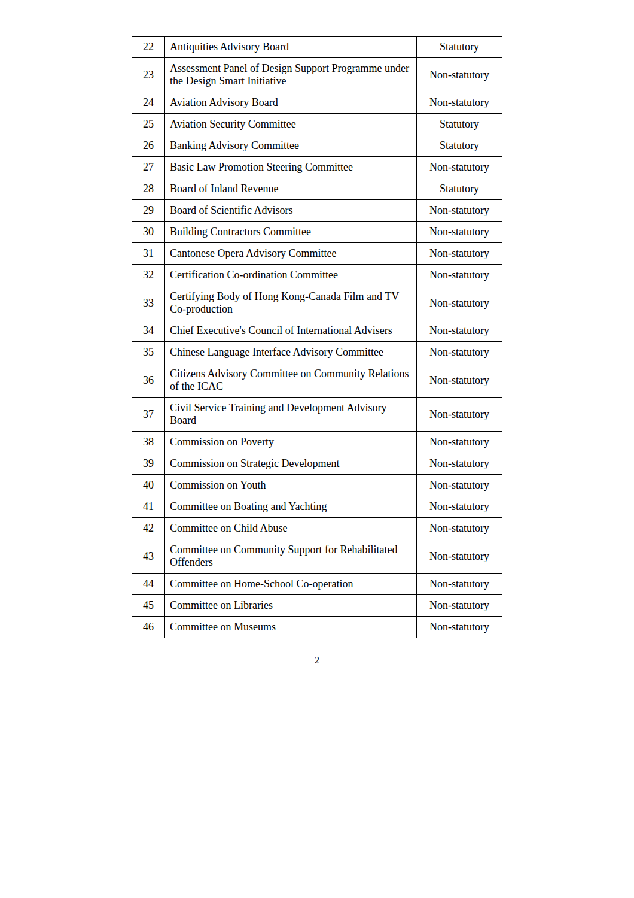| 22 | Antiquities Advisory Board | Statutory |
| 23 | Assessment Panel of Design Support Programme under the Design Smart Initiative | Non-statutory |
| 24 | Aviation Advisory Board | Non-statutory |
| 25 | Aviation Security Committee | Statutory |
| 26 | Banking Advisory Committee | Statutory |
| 27 | Basic Law Promotion Steering Committee | Non-statutory |
| 28 | Board of Inland Revenue | Statutory |
| 29 | Board of Scientific Advisors | Non-statutory |
| 30 | Building Contractors Committee | Non-statutory |
| 31 | Cantonese Opera Advisory Committee | Non-statutory |
| 32 | Certification Co-ordination Committee | Non-statutory |
| 33 | Certifying Body of Hong Kong-Canada Film and TV Co-production | Non-statutory |
| 34 | Chief Executive's Council of International Advisers | Non-statutory |
| 35 | Chinese Language Interface Advisory Committee | Non-statutory |
| 36 | Citizens Advisory Committee on Community Relations of the ICAC | Non-statutory |
| 37 | Civil Service Training and Development Advisory Board | Non-statutory |
| 38 | Commission on Poverty | Non-statutory |
| 39 | Commission on Strategic Development | Non-statutory |
| 40 | Commission on Youth | Non-statutory |
| 41 | Committee on Boating and Yachting | Non-statutory |
| 42 | Committee on Child Abuse | Non-statutory |
| 43 | Committee on Community Support for Rehabilitated Offenders | Non-statutory |
| 44 | Committee on Home-School Co-operation | Non-statutory |
| 45 | Committee on Libraries | Non-statutory |
| 46 | Committee on Museums | Non-statutory |
2